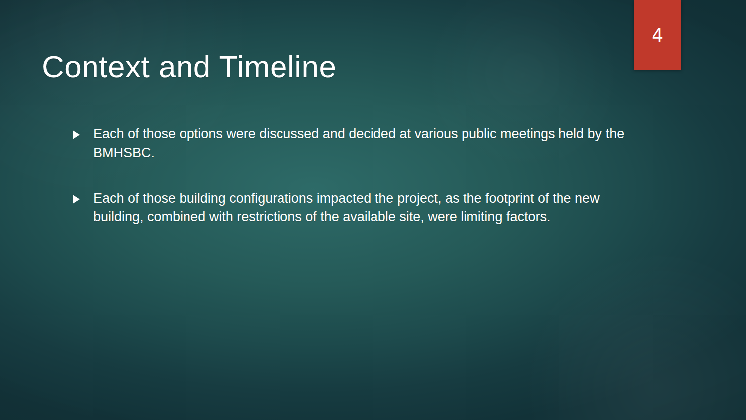4
Context and Timeline
Each of those options were discussed and decided at various public meetings held by the BMHSBC.
Each of those building configurations impacted the project, as the footprint of the new building, combined with restrictions of the available site, were limiting factors.